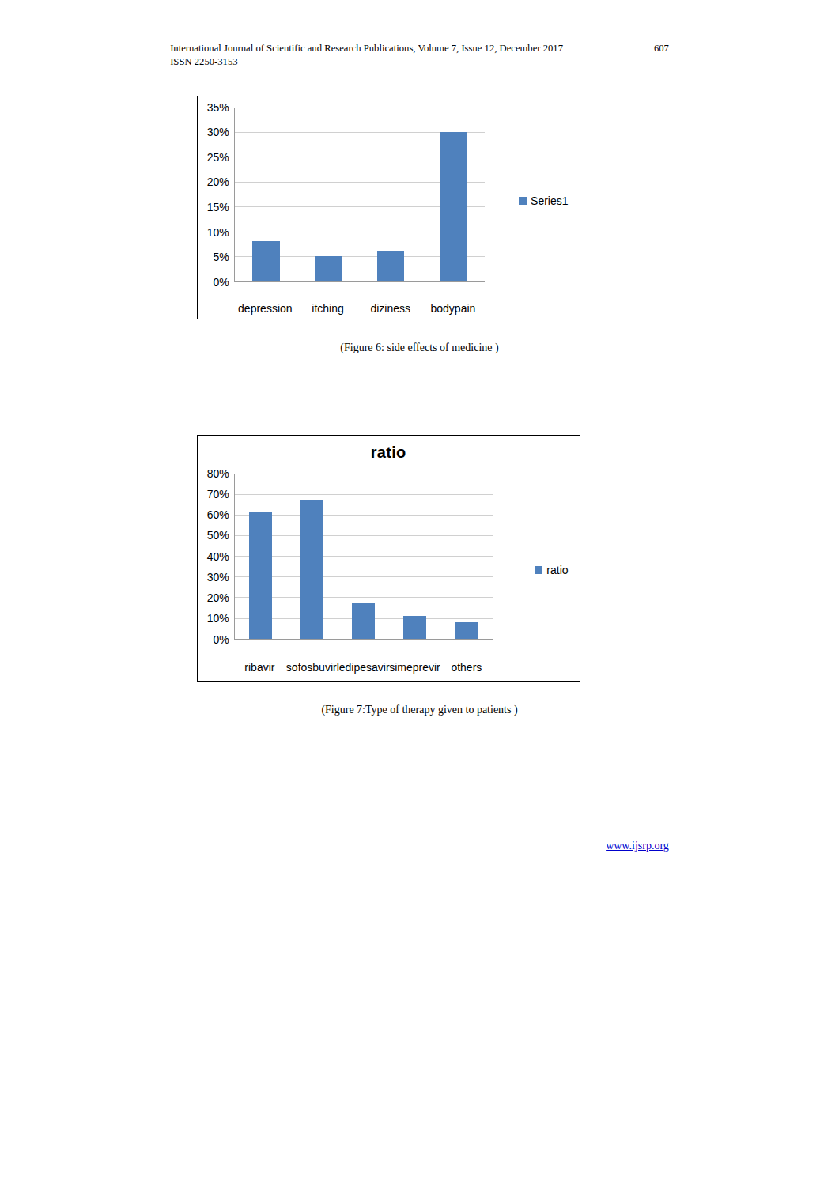International Journal of Scientific and Research Publications, Volume 7, Issue 12, December 2017
607
ISSN 2250-3153
35%
30%
25%
20%
15%
10%
5%
0%
depression
itching
diziness
bodypain
Series1
(Figure 6: side effects of medicine )
ratio
80%
70%
60%
50%
40%
30%
20%
10%
0%
ribavir
sofosbuvir
ledipesavir
simeprevir
others
ratio
(Figure 7:Type of therapy given to patients )
www.ijsrp.org